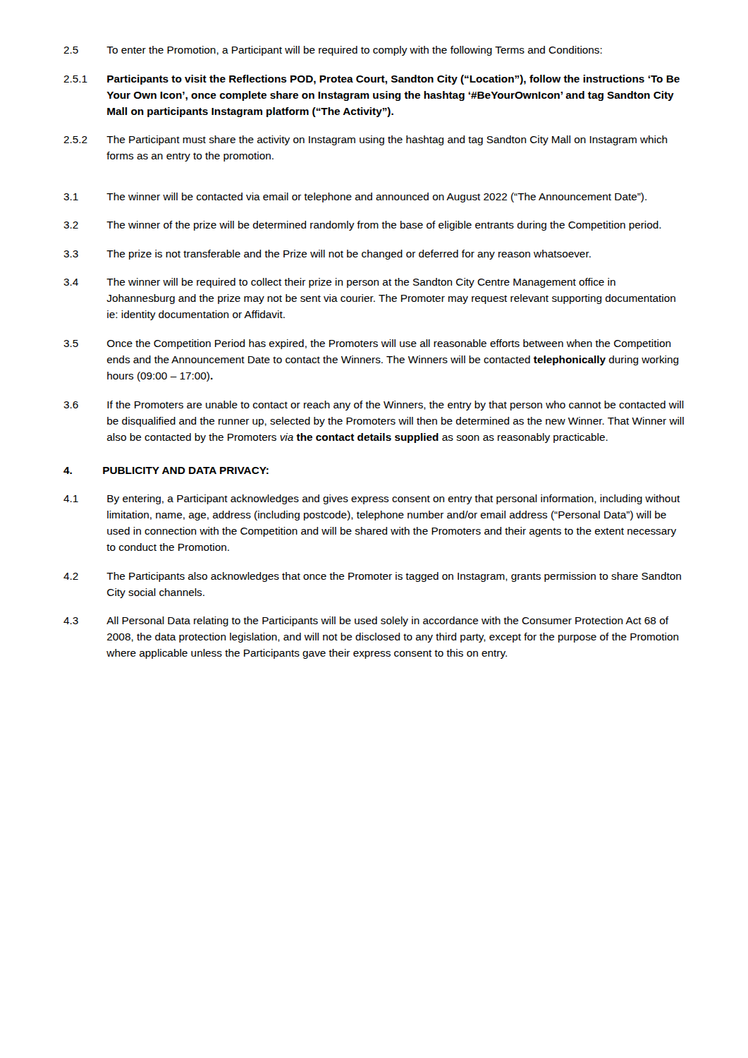2.5 To enter the Promotion, a Participant will be required to comply with the following Terms and Conditions:
2.5.1 Participants to visit the Reflections POD, Protea Court, Sandton City (“Location”), follow the instructions ‘To Be Your Own Icon’, once complete share on Instagram using the hashtag ‘#BeYourOwnIcon’ and tag Sandton City Mall on participants Instagram platform (“The Activity”).
2.5.2 The Participant must share the activity on Instagram using the hashtag and tag Sandton City Mall on Instagram which forms as an entry to the promotion.
3.1 The winner will be contacted via email or telephone and announced on August 2022 (“The Announcement Date”).
3.2 The winner of the prize will be determined randomly from the base of eligible entrants during the Competition period.
3.3 The prize is not transferable and the Prize will not be changed or deferred for any reason whatsoever.
3.4 The winner will be required to collect their prize in person at the Sandton City Centre Management office in Johannesburg and the prize may not be sent via courier. The Promoter may request relevant supporting documentation ie: identity documentation or Affidavit.
3.5 Once the Competition Period has expired, the Promoters will use all reasonable efforts between when the Competition ends and the Announcement Date to contact the Winners. The Winners will be contacted telephonically during working hours (09:00 – 17:00).
3.6 If the Promoters are unable to contact or reach any of the Winners, the entry by that person who cannot be contacted will be disqualified and the runner up, selected by the Promoters will then be determined as the new Winner. That Winner will also be contacted by the Promoters via the contact details supplied as soon as reasonably practicable.
4. PUBLICITY AND DATA PRIVACY:
4.1 By entering, a Participant acknowledges and gives express consent on entry that personal information, including without limitation, name, age, address (including postcode), telephone number and/or email address (“Personal Data”) will be used in connection with the Competition and will be shared with the Promoters and their agents to the extent necessary to conduct the Promotion.
4.2 The Participants also acknowledges that once the Promoter is tagged on Instagram, grants permission to share Sandton City social channels.
4.3 All Personal Data relating to the Participants will be used solely in accordance with the Consumer Protection Act 68 of 2008, the data protection legislation, and will not be disclosed to any third party, except for the purpose of the Promotion where applicable unless the Participants gave their express consent to this on entry.